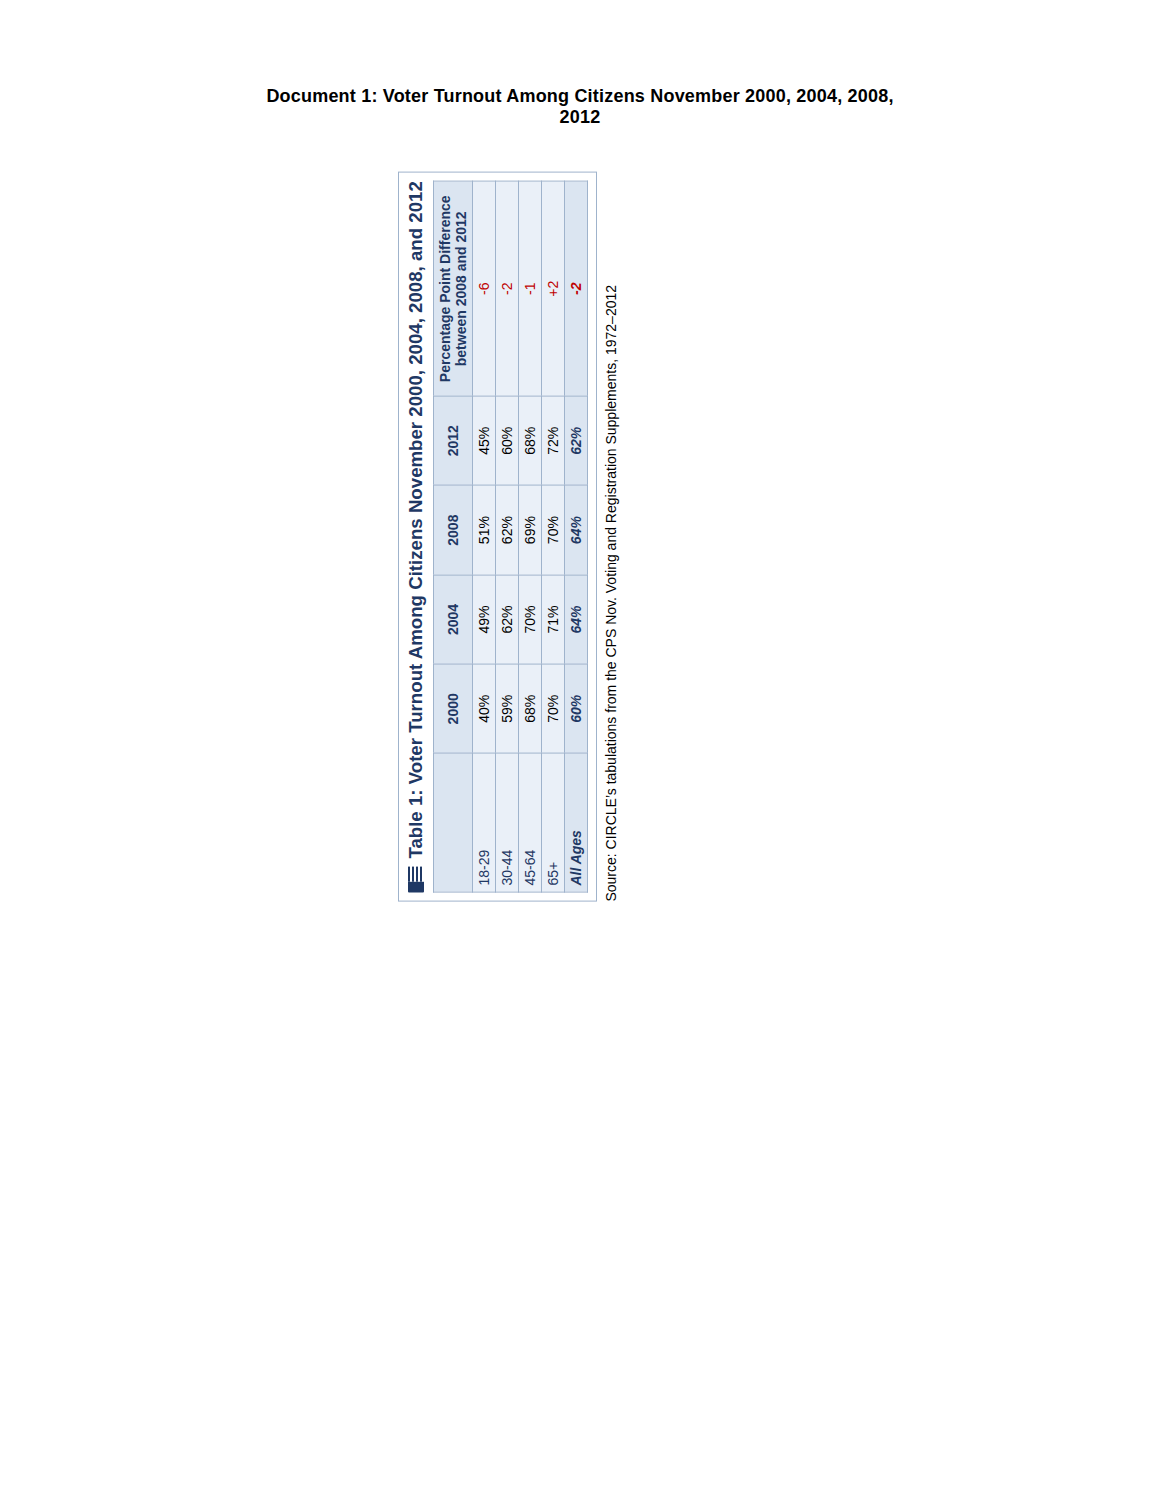Document 1: Voter Turnout Among Citizens November 2000, 2004, 2008, 2012
Table 1: Voter Turnout Among Citizens November 2000, 2004, 2008, and 2012
| | 2000 | 2004 | 2008 | 2012 | Percentage Point Difference between 2008 and 2012 |
| --- | --- | --- | --- | --- | --- |
| 18-29 | 40% | 49% | 51% | 45% | -6 |
| 30-44 | 59% | 62% | 62% | 60% | -2 |
| 45-64 | 68% | 70% | 69% | 68% | -1 |
| 65+ | 70% | 71% | 70% | 72% | +2 |
| All Ages | 60% | 64% | 64% | 62% | -2 |
Source: CIRCLE’s tabulations from the CPS Nov. Voting and Registration Supplements, 1972–2012